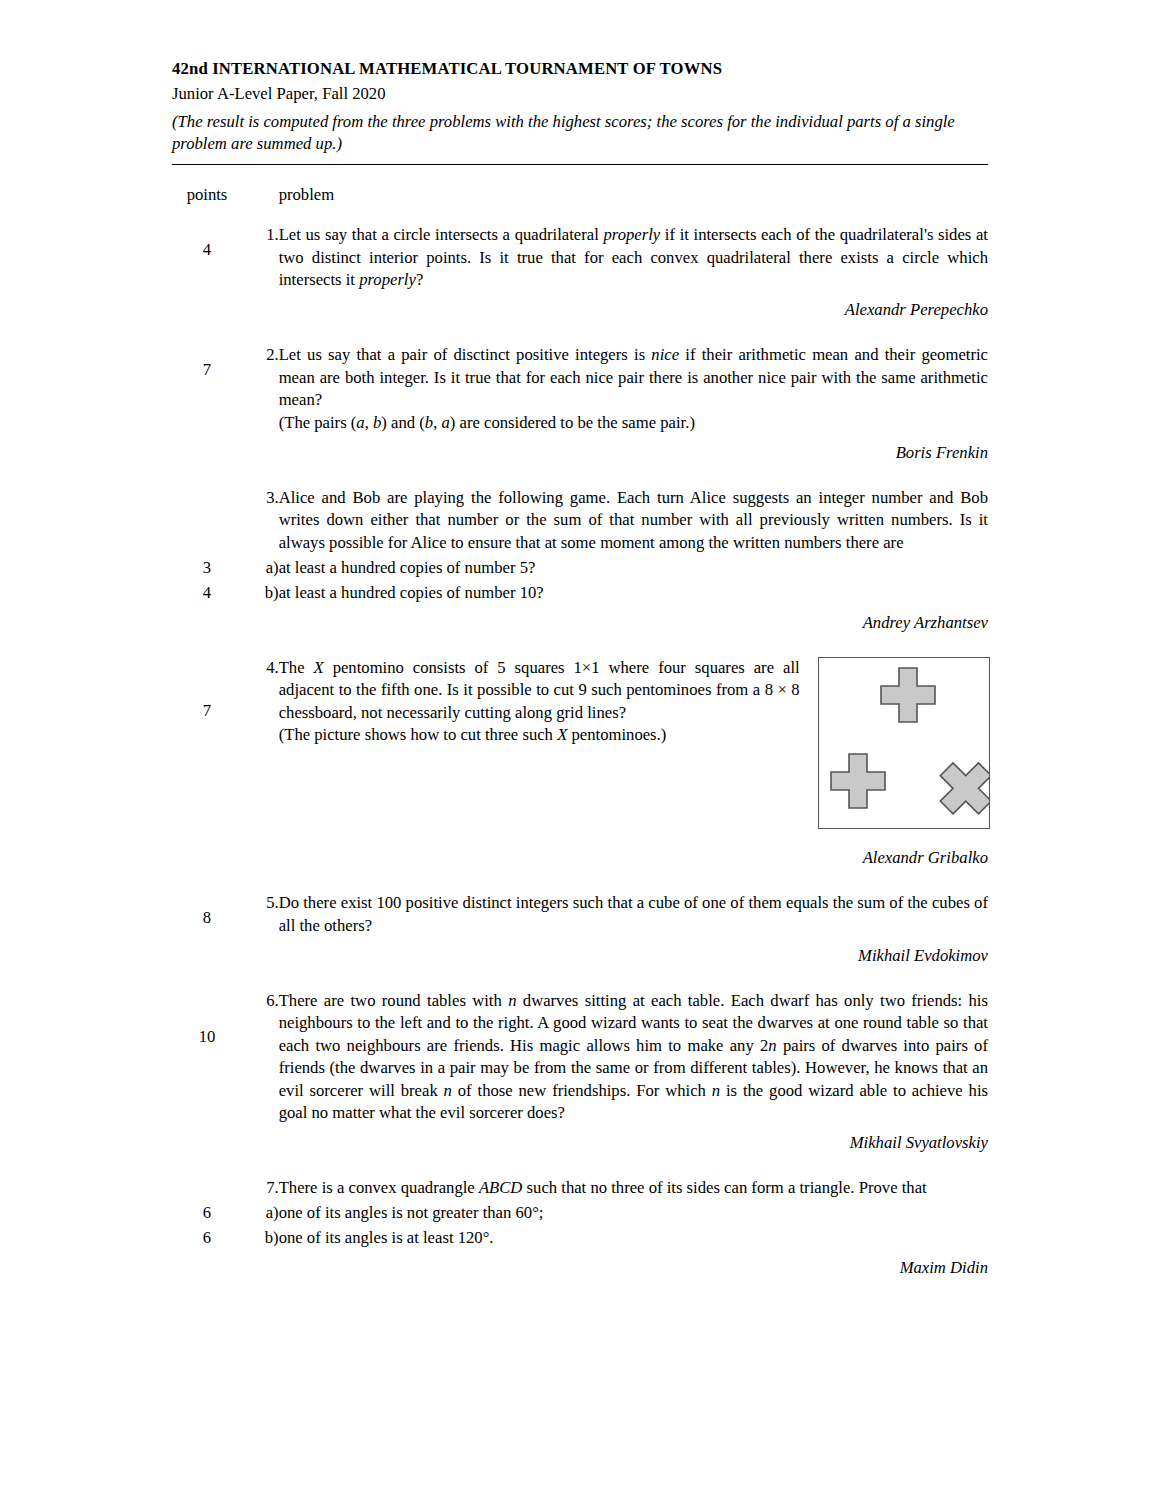42nd INTERNATIONAL MATHEMATICAL TOURNAMENT OF TOWNS
Junior A-Level Paper, Fall 2020
(The result is computed from the three problems with the highest scores; the scores for the individual parts of a single problem are summed up.)
| points | | problem |
| 4 | 1. | Let us say that a circle intersects a quadrilateral properly if it intersects each of the quadrilateral's sides at two distinct interior points. Is it true that for each convex quadrilateral there exists a circle which intersects it properly ? Alexandr Perepechko |
| 7 | 2. | Let us say that a pair of disctinct positive integers is nice if their arithmetic mean and their geometric mean are both integer. Is it true that for each nice pair there is another nice pair with the same arithmetic mean? (The pairs ( a , b ) and ( b , a ) are considered to be the same pair.) Boris Frenkin |
| | 3. | Alice and Bob are playing the following game. Each turn Alice suggests an integer number and Bob writes down either that number or the sum of that number with all previously written numbers. Is it always possible for Alice to ensure that at some moment among the written numbers there are |
| 3 | a) | at least a hundred copies of number 5? |
| 4 | b) | at least a hundred copies of number 10? Andrey Arzhantsev |
| 7 | 4. | The X pentomino consists of 5 squares 1×1 where four squares are all adjacent to the fifth one. Is it possible to cut 9 such pentominoes from a 8 × 8 chessboard, not necessarily cutting along grid lines? (The picture shows how to cut three such X pentominoes.) Alexandr Gribalko |
| 8 | 5. | Do there exist 100 positive distinct integers such that a cube of one of them equals the sum of the cubes of all the others? Mikhail Evdokimov |
| 10 | 6. | There are two round tables with n dwarves sitting at each table. Each dwarf has only two friends: his neighbours to the left and to the right. A good wizard wants to seat the dwarves at one round table so that each two neighbours are friends. His magic allows him to make any 2 n pairs of dwarves into pairs of friends (the dwarves in a pair may be from the same or from different tables). However, he knows that an evil sorcerer will break n of those new friendships. For which n is the good wizard able to achieve his goal no matter what the evil sorcerer does? Mikhail Svyatlovskiy |
| | 7. | There is a convex quadrangle ABCD such that no three of its sides can form a triangle. Prove that |
| 6 | a) | one of its angles is not greater than 60°; |
| 6 | b) | one of its angles is at least 120°. Maxim Didin |